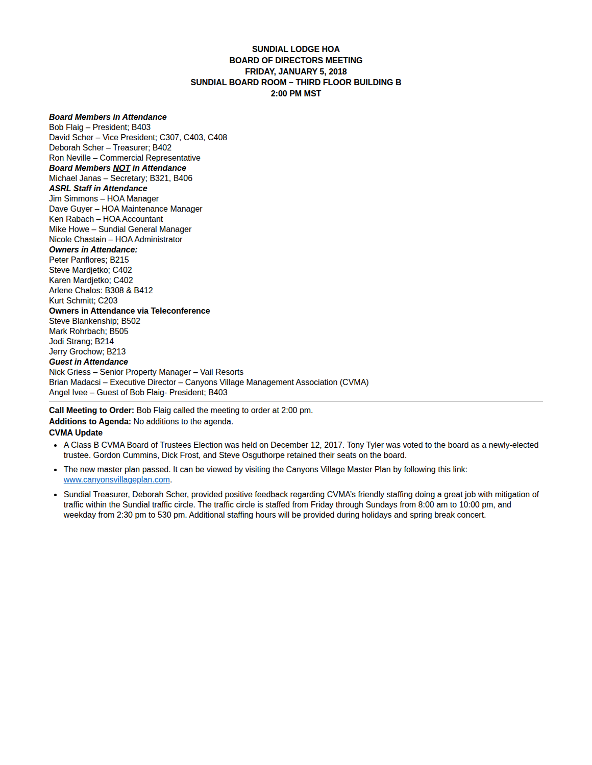SUNDIAL LODGE HOA
BOARD OF DIRECTORS MEETING
FRIDAY, JANUARY 5, 2018
SUNDIAL BOARD ROOM – THIRD FLOOR BUILDING B
2:00 PM MST
Board Members in Attendance
Bob Flaig – President; B403
David Scher – Vice President; C307, C403, C408
Deborah Scher – Treasurer; B402
Ron Neville – Commercial Representative
Board Members NOT in Attendance
Michael Janas – Secretary; B321, B406
ASRL Staff in Attendance
Jim Simmons – HOA Manager
Dave Guyer – HOA Maintenance Manager
Ken Rabach – HOA Accountant
Mike Howe – Sundial General Manager
Nicole Chastain – HOA Administrator
Owners in Attendance:
Peter Panflores; B215
Steve Mardjetko; C402
Karen Mardjetko; C402
Arlene Chalos: B308 & B412
Kurt Schmitt; C203
Owners in Attendance via Teleconference
Steve Blankenship; B502
Mark Rohrbach; B505
Jodi Strang; B214
Jerry Grochow; B213
Guest in Attendance
Nick Griess – Senior Property Manager – Vail Resorts
Brian Madacsi – Executive Director – Canyons Village Management Association (CVMA)
Angel Ivee – Guest of Bob Flaig- President; B403
Call Meeting to Order: Bob Flaig called the meeting to order at 2:00 pm.
Additions to Agenda: No additions to the agenda.
CVMA Update
A Class B CVMA Board of Trustees Election was held on December 12, 2017. Tony Tyler was voted to the board as a newly-elected trustee. Gordon Cummins, Dick Frost, and Steve Osguthorpe retained their seats on the board.
The new master plan passed. It can be viewed by visiting the Canyons Village Master Plan by following this link: www.canyonsvillageplan.com.
Sundial Treasurer, Deborah Scher, provided positive feedback regarding CVMA’s friendly staffing doing a great job with mitigation of traffic within the Sundial traffic circle. The traffic circle is staffed from Friday through Sundays from 8:00 am to 10:00 pm, and weekday from 2:30 pm to 530 pm. Additional staffing hours will be provided during holidays and spring break concert.